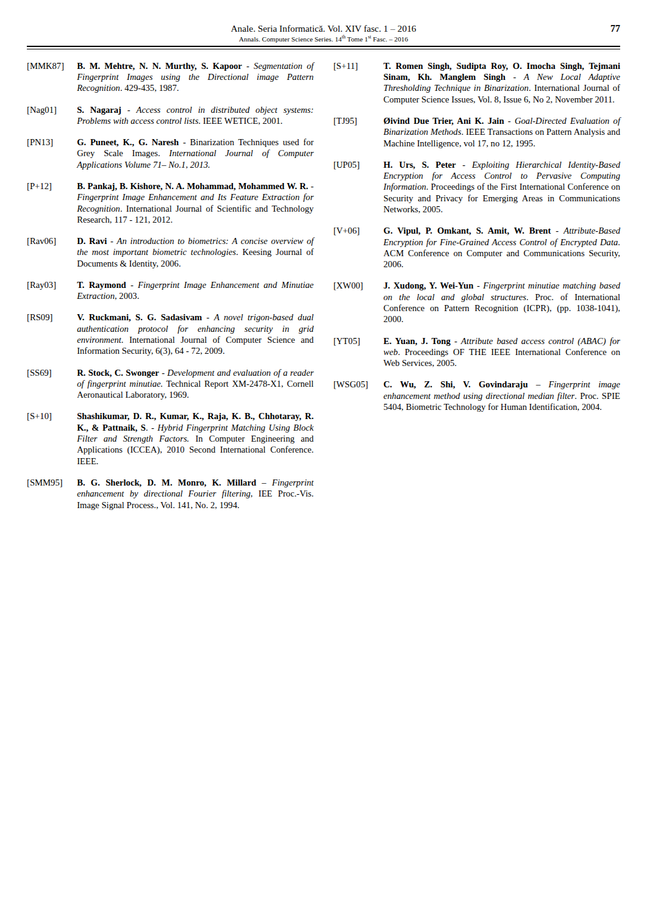77
Anale. Seria Informatică. Vol. XIV fasc. 1 – 2016
Annals. Computer Science Series. 14th Tome 1st Fasc. – 2016
[MMK87]
B. M. Mehtre, N. N. Murthy, S. Kapoor - Segmentation of Fingerprint Images using the Directional image Pattern Recognition. 429-435, 1987.
[Nag01]
S. Nagaraj - Access control in distributed object systems: Problems with access control lists. IEEE WETICE, 2001.
[PN13]
G. Puneet, K., G. Naresh - Binarization Techniques used for Grey Scale Images. International Journal of Computer Applications Volume 71– No.1, 2013.
[P+12]
B. Pankaj, B. Kishore, N. A. Mohammad, Mohammed W. R. - Fingerprint Image Enhancement and Its Feature Extraction for Recognition. International Journal of Scientific and Technology Research, 117 - 121, 2012.
[Rav06]
D. Ravi - An introduction to biometrics: A concise overview of the most important biometric technologies. Keesing Journal of Documents & Identity, 2006.
[Ray03]
T. Raymond - Fingerprint Image Enhancement and Minutiae Extraction, 2003.
[RS09]
V. Ruckmani, S. G. Sadasivam - A novel trigon-based dual authentication protocol for enhancing security in grid environment. International Journal of Computer Science and Information Security, 6(3), 64 - 72, 2009.
[SS69]
R. Stock, C. Swonger - Development and evaluation of a reader of fingerprint minutiae. Technical Report XM-2478-X1, Cornell Aeronautical Laboratory, 1969.
[S+10]
Shashikumar, D. R., Kumar, K., Raja, K. B., Chhotaray, R. K., & Pattnaik, S. - Hybrid Fingerprint Matching Using Block Filter and Strength Factors. In Computer Engineering and Applications (ICCEA), 2010 Second International Conference. IEEE.
[SMM95]
B. G. Sherlock, D. M. Monro, K. Millard – Fingerprint enhancement by directional Fourier filtering, IEE Proc.-Vis. Image Signal Process., Vol. 141, No. 2, 1994.
[S+11]
T. Romen Singh, Sudipta Roy, O. Imocha Singh, Tejmani Sinam, Kh. Manglem Singh - A New Local Adaptive Thresholding Technique in Binarization. International Journal of Computer Science Issues, Vol. 8, Issue 6, No 2, November 2011.
[TJ95]
Øivind Due Trier, Ani K. Jain - Goal-Directed Evaluation of Binarization Methods. IEEE Transactions on Pattern Analysis and Machine Intelligence, vol 17, no 12, 1995.
[UP05]
H. Urs, S. Peter - Exploiting Hierarchical Identity-Based Encryption for Access Control to Pervasive Computing Information. Proceedings of the First International Conference on Security and Privacy for Emerging Areas in Communications Networks, 2005.
[V+06]
G. Vipul, P. Omkant, S. Amit, W. Brent - Attribute-Based Encryption for Fine-Grained Access Control of Encrypted Data. ACM Conference on Computer and Communications Security, 2006.
[XW00]
J. Xudong, Y. Wei-Yun - Fingerprint minutiae matching based on the local and global structures. Proc. of International Conference on Pattern Recognition (ICPR), (pp. 1038-1041), 2000.
[YT05]
E. Yuan, J. Tong - Attribute based access control (ABAC) for web. Proceedings OF THE IEEE International Conference on Web Services, 2005.
[WSG05]
C. Wu, Z. Shi, V. Govindaraju – Fingerprint image enhancement method using directional median filter. Proc. SPIE 5404, Biometric Technology for Human Identification, 2004.